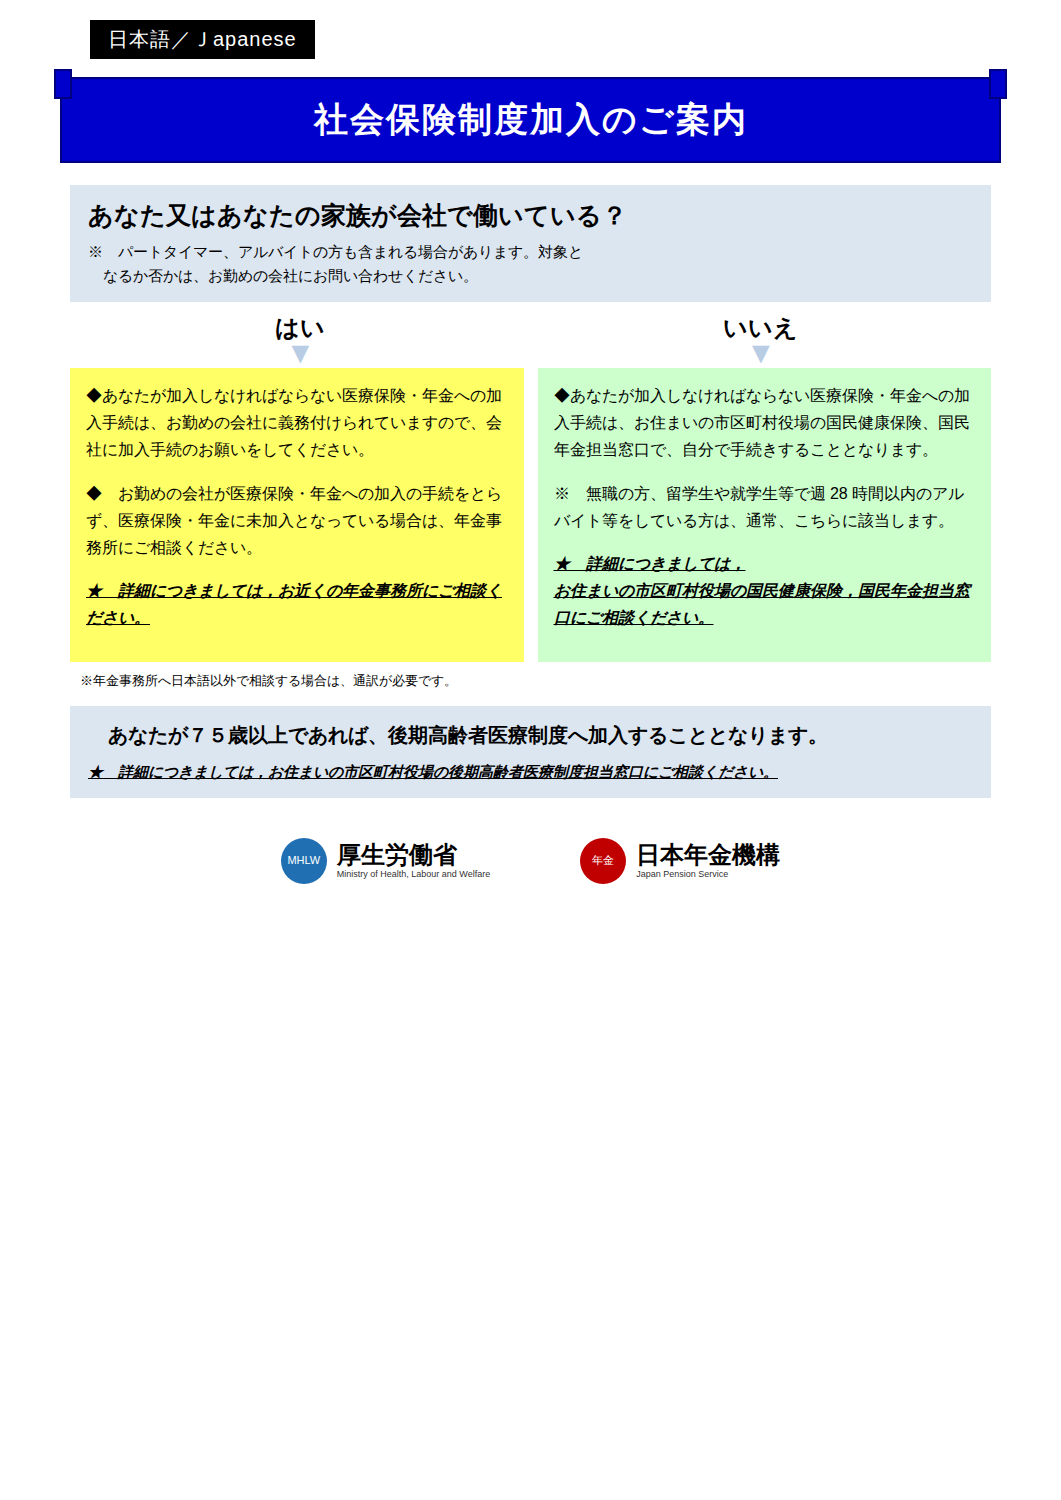日本語／Ｊapanese
社会保険制度加入のご案内
あなた又はあなたの家族が会社で働いている？
※　パートタイマー、アルバイトの方も含まれる場合があります。対象と
　なるか否かは、お勤めの会社にお問い合わせください。
はい
いいえ
▼
▼
◆あなたが加入しなければならない医療保険・年金への加入手続は、お勤めの会社に義務付けられていますので、会社に加入手続のお願いをしてください。
◆　お勤めの会社が医療保険・年金への加入の手続をとらず、医療保険・年金に未加入となっている場合は、年金事務所にご相談ください。
★　詳細につきましては，お近くの年金事務所にご相談ください。
◆あなたが加入しなければならない医療保険・年金への加入手続は、お住まいの市区町村役場の国民健康保険、国民年金担当窓口で、自分で手続きすることとなります。
※　無職の方、留学生や就学生等で週 28 時間以内のアルバイト等をしている方は、通常、こちらに該当します。
★　詳細につきましては，
お住まいの市区町村役場の国民健康保険，国民年金担当窓口にご相談ください。
※年金事務所へ日本語以外で相談する場合は、通訳が必要です。
　あなたが７５歳以上であれば、後期高齢者医療制度へ加入することとなります。
★　詳細につきましては，お住まいの市区町村役場の後期高齢者医療制度担当窓口にご相談ください。
MHLW
厚生労働省 Ministry of Health, Labour and Welfare
年金
日本年金機構 Japan Pension Service